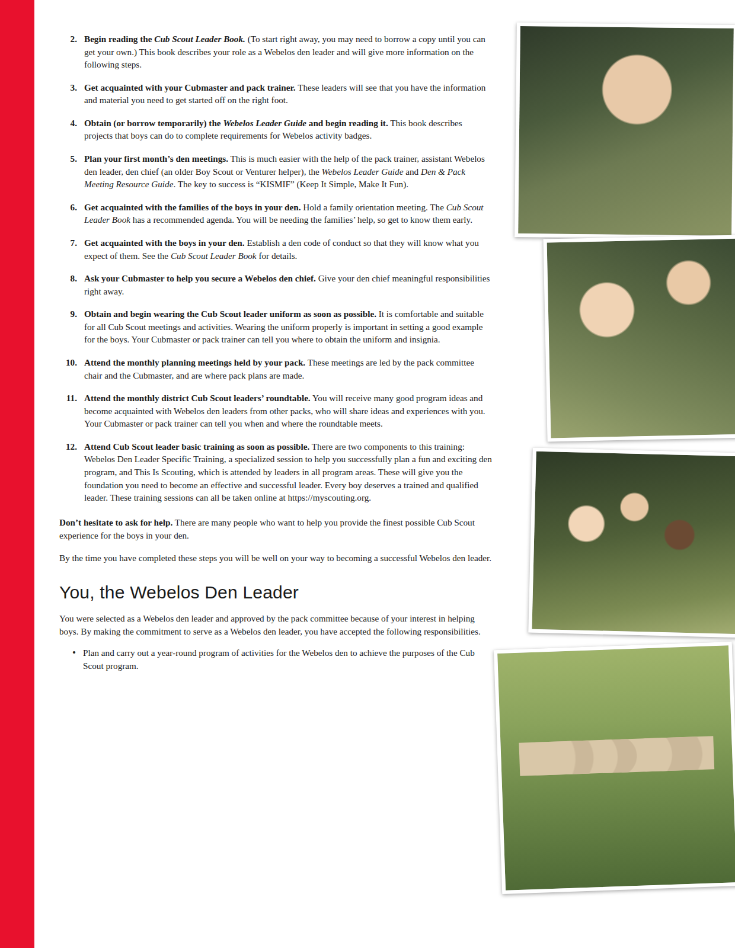Begin reading the Cub Scout Leader Book. (To start right away, you may need to borrow a copy until you can get your own.) This book describes your role as a Webelos den leader and will give more information on the following steps.
Get acquainted with your Cubmaster and pack trainer. These leaders will see that you have the information and material you need to get started off on the right foot.
Obtain (or borrow temporarily) the Webelos Leader Guide and begin reading it. This book describes projects that boys can do to complete requirements for Webelos activity badges.
Plan your first month’s den meetings. This is much easier with the help of the pack trainer, assistant Webelos den leader, den chief (an older Boy Scout or Venturer helper), the Webelos Leader Guide and Den & Pack Meeting Resource Guide. The key to success is “KISMIF” (Keep It Simple, Make It Fun).
Get acquainted with the families of the boys in your den. Hold a family orientation meeting. The Cub Scout Leader Book has a recommended agenda. You will be needing the families’ help, so get to know them early.
Get acquainted with the boys in your den. Establish a den code of conduct so that they will know what you expect of them. See the Cub Scout Leader Book for details.
Ask your Cubmaster to help you secure a Webelos den chief. Give your den chief meaningful responsibilities right away.
Obtain and begin wearing the Cub Scout leader uniform as soon as possible. It is comfortable and suitable for all Cub Scout meetings and activities. Wearing the uniform properly is important in setting a good example for the boys. Your Cubmaster or pack trainer can tell you where to obtain the uniform and insignia.
Attend the monthly planning meetings held by your pack. These meetings are led by the pack committee chair and the Cubmaster, and are where pack plans are made.
Attend the monthly district Cub Scout leaders’ roundtable. You will receive many good program ideas and become acquainted with Webelos den leaders from other packs, who will share ideas and experiences with you. Your Cubmaster or pack trainer can tell you when and where the roundtable meets.
Attend Cub Scout leader basic training as soon as possible. There are two components to this training: Webelos Den Leader Specific Training, a specialized session to help you successfully plan a fun and exciting den program, and This Is Scouting, which is attended by leaders in all program areas. These will give you the foundation you need to become an effective and successful leader. Every boy deserves a trained and qualified leader. These training sessions can all be taken online at https://myscouting.org.
Don’t hesitate to ask for help. There are many people who want to help you provide the finest possible Cub Scout experience for the boys in your den.
By the time you have completed these steps you will be well on your way to becoming a successful Webelos den leader.
You, the Webelos Den Leader
You were selected as a Webelos den leader and approved by the pack committee because of your interest in helping boys. By making the commitment to serve as a Webelos den leader, you have accepted the following responsibilities.
Plan and carry out a year-round program of activities for the Webelos den to achieve the purposes of the Cub Scout program.